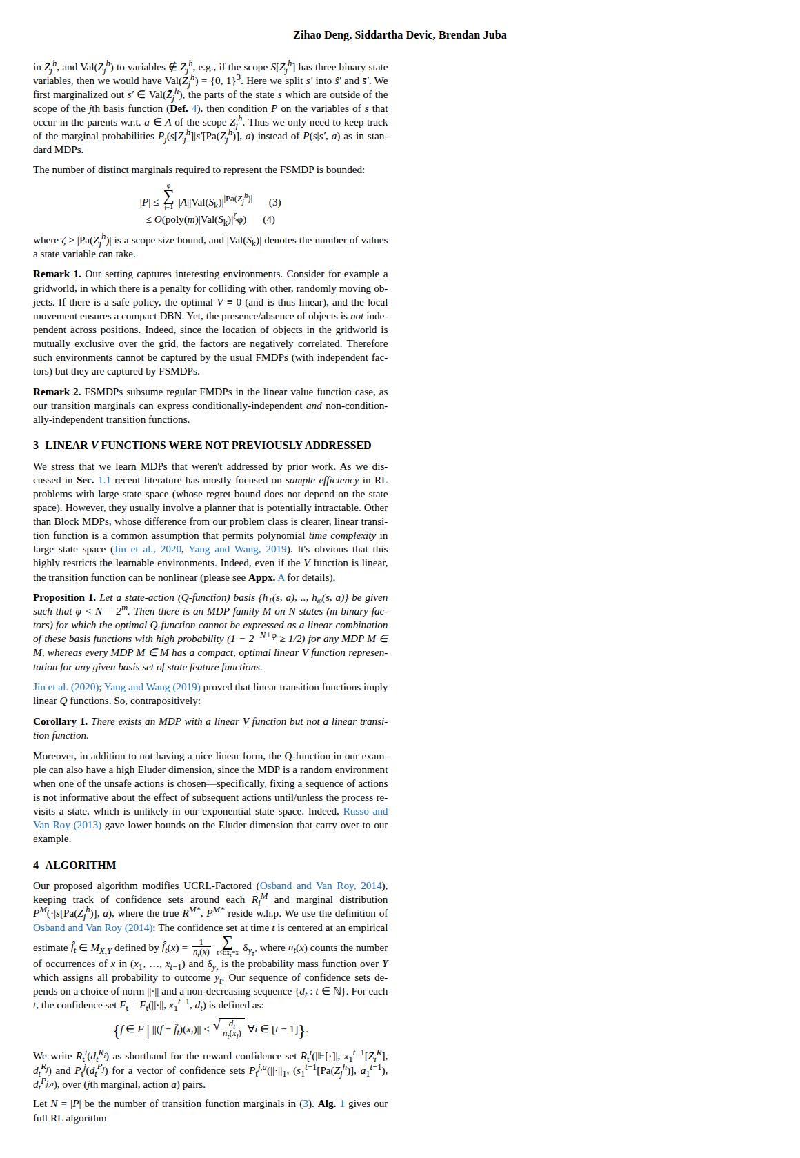Zihao Deng, Siddartha Devic, Brendan Juba
in Zjh, and Val(Z̄jh) to variables ∉ Zjh, e.g., if the scope S[Zjh] has three binary state variables, then we would have Val(Zjh) = {0, 1}3. Here we split s′ into ŝ′ and s̄′. We first marginalized out s̄′ ∈ Val(Z̄jh), the parts of the state s which are outside of the scope of the jth basis function (Def. 4), then condition P on the variables of s that occur in the parents w.r.t. a ∈ A of the scope Zjh. Thus we only need to keep track of the marginal probabilities Pj(s[Zjh]|s′[Pa(Zjh)], a) instead of P(s|s′, a) as in standard MDPs.
The number of distinct marginals required to represent the FSMDP is bounded:
|P| ≤ φ∑j=1 |A||Val(Sk)||Pa(Zjh)|
(3)
≤ O(poly(m)|Val(Sk)|ζφ)
(4)
where ζ ≥ |Pa(Zjh)| is a scope size bound, and |Val(Sk)| denotes the number of values a state variable can take.
Remark 1. Our setting captures interesting environments. Consider for example a gridworld, in which there is a penalty for colliding with other, randomly moving objects. If there is a safe policy, the optimal V ≡ 0 (and is thus linear), and the local movement ensures a compact DBN. Yet, the presence/absence of objects is not independent across positions. Indeed, since the location of objects in the gridworld is mutually exclusive over the grid, the factors are negatively correlated. Therefore such environments cannot be captured by the usual FMDPs (with independent factors) but they are captured by FSMDPs.
Remark 2. FSMDPs subsume regular FMDPs in the linear value function case, as our transition marginals can express conditionally-independent and non-conditionally-independent transition functions.
3 LINEAR V FUNCTIONS WERE NOT PREVIOUSLY ADDRESSED
We stress that we learn MDPs that weren't addressed by prior work. As we discussed in Sec. 1.1 recent literature has mostly focused on sample efficiency in RL problems with large state space (whose regret bound does not depend on the state space). However, they usually involve a planner that is potentially intractable. Other than Block MDPs, whose difference from our problem class is clearer, linear transition function is a common assumption that permits polynomial time complexity in large state space (Jin et al., 2020, Yang and Wang, 2019). It's obvious that this highly restricts the learnable environments. Indeed, even if the V function is linear, the transition function can be nonlinear (please see Appx. A for details).
Proposition 1. Let a state-action (Q-function) basis {h1(s, a), .., hφ(s, a)} be given such that φ < N = 2m. Then there is an MDP family M on N states (m binary factors) for which the optimal Q-function cannot be expressed as a linear combination of these basis functions with high probability (1 − 2−N+φ ≥ 1/2) for any MDP M ∈ M, whereas every MDP M ∈ M has a compact, optimal linear V function representation for any given basis set of state feature functions.
Jin et al. (2020); Yang and Wang (2019) proved that linear transition functions imply linear Q functions. So, contrapositively:
Corollary 1. There exists an MDP with a linear V function but not a linear transition function.
Moreover, in addition to not having a nice linear form, the Q-function in our example can also have a high Eluder dimension, since the MDP is a random environment when one of the unsafe actions is chosen—specifically, fixing a sequence of actions is not informative about the effect of subsequent actions until/unless the process revisits a state, which is unlikely in our exponential state space. Indeed, Russo and Van Roy (2013) gave lower bounds on the Eluder dimension that carry over to our example.
4 ALGORITHM
Our proposed algorithm modifies UCRL-Factored (Osband and Van Roy, 2014), keeping track of confidence sets around each RiM and marginal distribution PM(·|s[Pa(Zjh)], a), where the true RM*, PM* reside w.h.p. We use the definition of Osband and Van Roy (2014): The confidence set at time t is centered at an empirical estimate f̂t ∈ MX,Y defined by f̂t(x) = 1 nt(x) ∑τ<t:xτ=x δyτ, where nt(x) counts the number of occurrences of x in (x1, …, xt−1) and δyt is the probability mass function over Y which assigns all probability to outcome yt. Our sequence of confidence sets depends on a choice of norm ||·|| and a non-decreasing sequence {dt : t ∈ ℕ}. For each t, the confidence set Ft = Ft(||·||, x1t−1, dt) is defined as:
{f ∈ F | ||(f − f̂t)(xi)|| ≤ dt nt(xi) ∀i ∈ [t − 1]}.
We write Rti(dtRi) as shorthand for the reward confidence set Rti(|𝔼[·]|, x1t−1[ZiR], dtRj) and Ptj(dtPj) for a vector of confidence sets Ptj,a(||·||1, (s1t−1[Pa(Zjh)], a1t−1), dtPj,a), over (jth marginal, action a) pairs.
Let N = |P| be the number of transition function marginals in (3). Alg. 1 gives our full RL algorithm